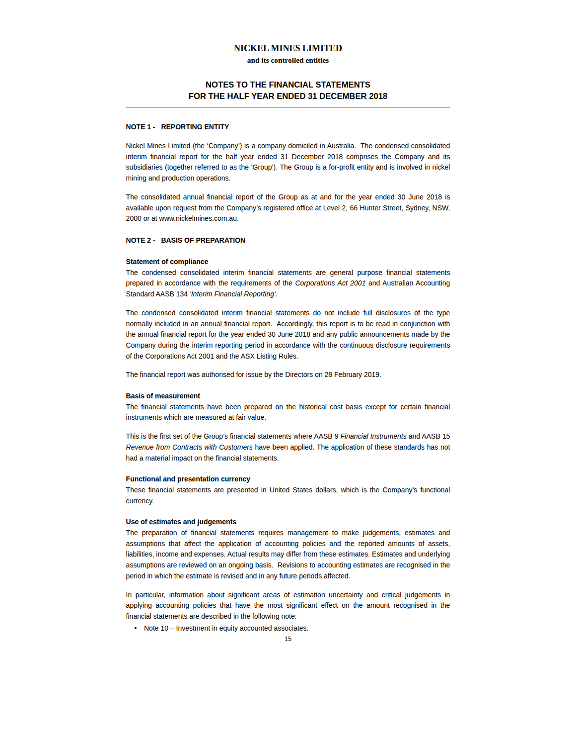NICKEL MINES LIMITED
and its controlled entities
NOTES TO THE FINANCIAL STATEMENTS
FOR THE HALF YEAR ENDED 31 DECEMBER 2018
NOTE 1 - REPORTING ENTITY
Nickel Mines Limited (the ‘Company’) is a company domiciled in Australia. The condensed consolidated interim financial report for the half year ended 31 December 2018 comprises the Company and its subsidiaries (together referred to as the ‘Group’). The Group is a for-profit entity and is involved in nickel mining and production operations.
The consolidated annual financial report of the Group as at and for the year ended 30 June 2018 is available upon request from the Company’s registered office at Level 2, 66 Hunter Street, Sydney, NSW, 2000 or at www.nickelmines.com.au.
NOTE 2 - BASIS OF PREPARATION
Statement of compliance
The condensed consolidated interim financial statements are general purpose financial statements prepared in accordance with the requirements of the Corporations Act 2001 and Australian Accounting Standard AASB 134 'Interim Financial Reporting'.
The condensed consolidated interim financial statements do not include full disclosures of the type normally included in an annual financial report. Accordingly, this report is to be read in conjunction with the annual financial report for the year ended 30 June 2018 and any public announcements made by the Company during the interim reporting period in accordance with the continuous disclosure requirements of the Corporations Act 2001 and the ASX Listing Rules.
The financial report was authorised for issue by the Directors on 28 February 2019.
Basis of measurement
The financial statements have been prepared on the historical cost basis except for certain financial instruments which are measured at fair value.
This is the first set of the Group’s financial statements where AASB 9 Financial Instruments and AASB 15 Revenue from Contracts with Customers have been applied. The application of these standards has not had a material impact on the financial statements.
Functional and presentation currency
These financial statements are presented in United States dollars, which is the Company’s functional currency.
Use of estimates and judgements
The preparation of financial statements requires management to make judgements, estimates and assumptions that affect the application of accounting policies and the reported amounts of assets, liabilities, income and expenses. Actual results may differ from these estimates. Estimates and underlying assumptions are reviewed on an ongoing basis. Revisions to accounting estimates are recognised in the period in which the estimate is revised and in any future periods affected.
In particular, information about significant areas of estimation uncertainty and critical judgements in applying accounting policies that have the most significant effect on the amount recognised in the financial statements are described in the following note:
Note 10 – Investment in equity accounted associates.
15